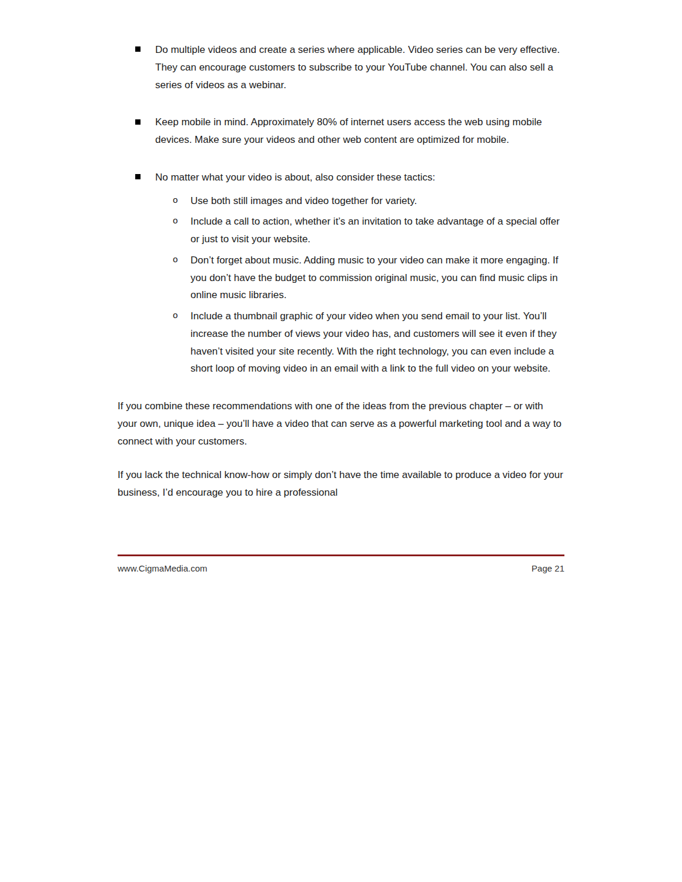Do multiple videos and create a series where applicable. Video series can be very effective. They can encourage customers to subscribe to your YouTube channel. You can also sell a series of videos as a webinar.
Keep mobile in mind. Approximately 80% of internet users access the web using mobile devices. Make sure your videos and other web content are optimized for mobile.
No matter what your video is about, also consider these tactics:
Use both still images and video together for variety.
Include a call to action, whether it’s an invitation to take advantage of a special offer or just to visit your website.
Don’t forget about music. Adding music to your video can make it more engaging. If you don’t have the budget to commission original music, you can find music clips in online music libraries.
Include a thumbnail graphic of your video when you send email to your list. You’ll increase the number of views your video has, and customers will see it even if they haven’t visited your site recently. With the right technology, you can even include a short loop of moving video in an email with a link to the full video on your website.
If you combine these recommendations with one of the ideas from the previous chapter – or with your own, unique idea – you’ll have a video that can serve as a powerful marketing tool and a way to connect with your customers.
If you lack the technical know-how or simply don’t have the time available to produce a video for your business, I’d encourage you to hire a professional
www.CigmaMedia.com Page 21